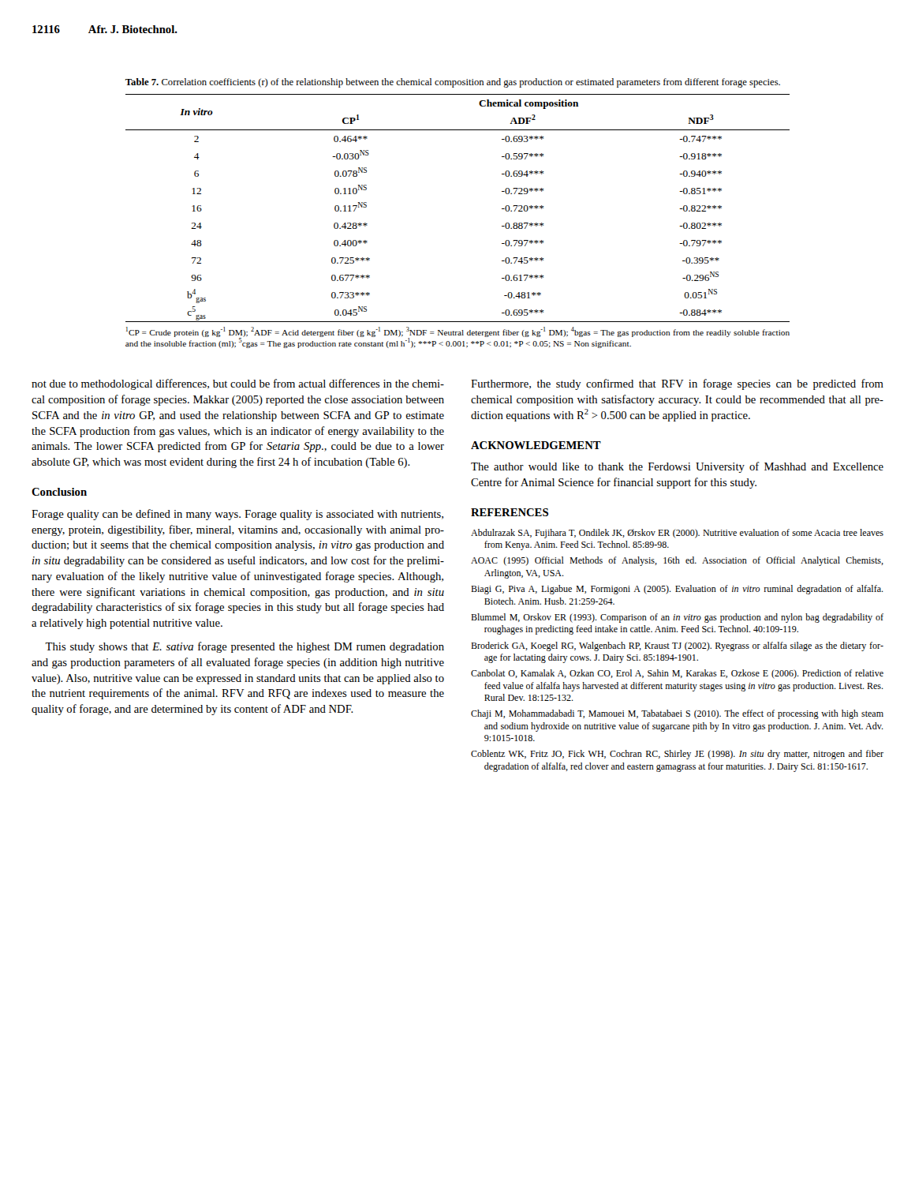12116 Afr. J. Biotechnol.
Table 7. Correlation coefficients (r) of the relationship between the chemical composition and gas production or estimated parameters from different forage species.
| In vitro | Chemical composition |
| --- | --- |
| CP 1 | ADF 2 | NDF 3 |
| 2 | 0.464** | -0.693*** | -0.747*** |
| 4 | -0.030 NS | -0.597*** | -0.918*** |
| 6 | 0.078 NS | -0.694*** | -0.940*** |
| 12 | 0.110 NS | -0.729*** | -0.851*** |
| 16 | 0.117 NS | -0.720*** | -0.822*** |
| 24 | 0.428** | -0.887*** | -0.802*** |
| 48 | 0.400** | -0.797*** | -0.797*** |
| 72 | 0.725*** | -0.745*** | -0.395** |
| 96 | 0.677*** | -0.617*** | -0.296 NS |
| b 4 gas | 0.733*** | -0.481** | 0.051 NS |
| c 5 gas | 0.045 NS | -0.695*** | -0.884*** |
1CP = Crude protein (g kg-1 DM); 2ADF = Acid detergent fiber (g kg-1 DM); 3NDF = Neutral detergent fiber (g kg-1 DM); 4bgas = The gas production from the readily soluble fraction and the insoluble fraction (ml); 5cgas = The gas production rate constant (ml h-1); ***P < 0.001; **P < 0.01; *P < 0.05; NS = Non significant.
not due to methodological differences, but could be from actual differences in the chemical composition of forage species. Makkar (2005) reported the close association between SCFA and the in vitro GP, and used the relationship between SCFA and GP to estimate the SCFA production from gas values, which is an indicator of energy availability to the animals. The lower SCFA predicted from GP for Setaria Spp., could be due to a lower absolute GP, which was most evident during the first 24 h of incubation (Table 6).
Conclusion
Forage quality can be defined in many ways. Forage quality is associated with nutrients, energy, protein, digestibility, fiber, mineral, vitamins and, occasionally with animal production; but it seems that the chemical composition analysis, in vitro gas production and in situ degradability can be considered as useful indicators, and low cost for the preliminary evaluation of the likely nutritive value of uninvestigated forage species. Although, there were significant variations in chemical composition, gas production, and in situ degradability characteristics of six forage species in this study but all forage species had a relatively high potential nutritive value.
This study shows that E. sativa forage presented the highest DM rumen degradation and gas production parameters of all evaluated forage species (in addition high nutritive value). Also, nutritive value can be expressed in standard units that can be applied also to the nutrient requirements of the animal. RFV and RFQ are indexes used to measure the quality of forage, and are determined by its content of ADF and NDF.
Furthermore, the study confirmed that RFV in forage species can be predicted from chemical composition with satisfactory accuracy. It could be recommended that all prediction equations with R2 > 0.500 can be applied in practice.
ACKNOWLEDGEMENT
The author would like to thank the Ferdowsi University of Mashhad and Excellence Centre for Animal Science for financial support for this study.
REFERENCES
Abdulrazak SA, Fujihara T, Ondilek JK, Ørskov ER (2000). Nutritive evaluation of some Acacia tree leaves from Kenya. Anim. Feed Sci. Technol. 85:89-98.
AOAC (1995) Official Methods of Analysis, 16th ed. Association of Official Analytical Chemists, Arlington, VA, USA.
Biagi G, Piva A, Ligabue M, Formigoni A (2005). Evaluation of in vitro ruminal degradation of alfalfa. Biotech. Anim. Husb. 21:259-264.
Blummel M, Orskov ER (1993). Comparison of an in vitro gas production and nylon bag degradability of roughages in predicting feed intake in cattle. Anim. Feed Sci. Technol. 40:109-119.
Broderick GA, Koegel RG, Walgenbach RP, Kraust TJ (2002). Ryegrass or alfalfa silage as the dietary forage for lactating dairy cows. J. Dairy Sci. 85:1894-1901.
Canbolat O, Kamalak A, Ozkan CO, Erol A, Sahin M, Karakas E, Ozkose E (2006). Prediction of relative feed value of alfalfa hays harvested at different maturity stages using in vitro gas production. Livest. Res. Rural Dev. 18:125-132.
Chaji M, Mohammadabadi T, Mamouei M, Tabatabaei S (2010). The effect of processing with high steam and sodium hydroxide on nutritive value of sugarcane pith by In vitro gas production. J. Anim. Vet. Adv. 9:1015-1018.
Coblentz WK, Fritz JO, Fick WH, Cochran RC, Shirley JE (1998). In situ dry matter, nitrogen and fiber degradation of alfalfa, red clover and eastern gamagrass at four maturities. J. Dairy Sci. 81:150-1617.